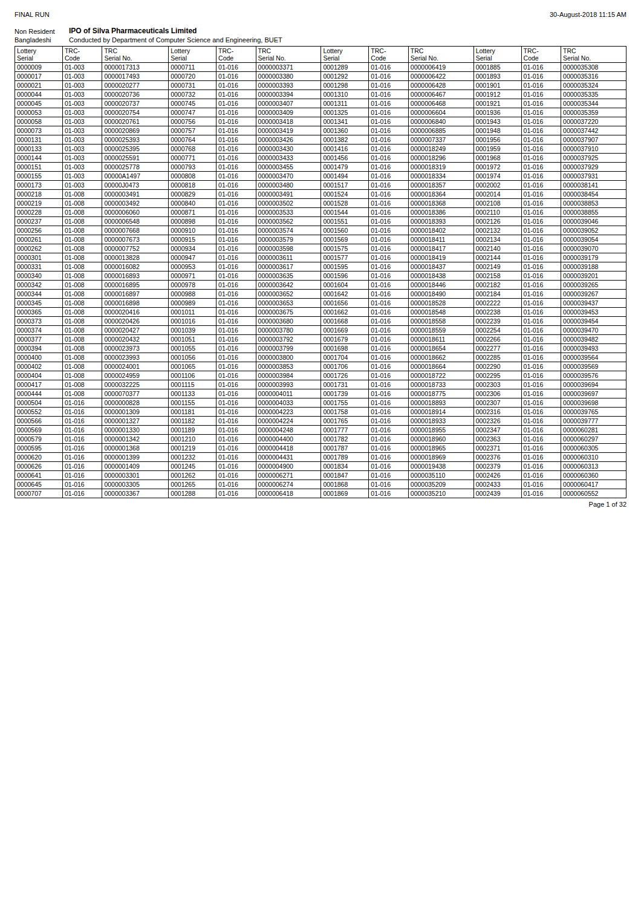FINAL RUN
30-August-2018 11:15 AM
Non Resident
Bangladeshi
IPO of Silva Pharmaceuticals Limited
Conducted by Department of Computer Science and Engineering, BUET
| Lottery Serial | TRC- Code | TRC Serial No. | Lottery Serial | TRC- Code | TRC Serial No. | Lottery Serial | TRC- Code | TRC Serial No. | Lottery Serial | TRC- Code | TRC Serial No. |
| --- | --- | --- | --- | --- | --- | --- | --- | --- | --- | --- | --- |
| 0000009 | 01-003 | 0000017313 | 0000711 | 01-016 | 0000003371 | 0001289 | 01-016 | 0000006419 | 0001885 | 01-016 | 0000035308 |
| 0000017 | 01-003 | 0000017493 | 0000720 | 01-016 | 0000003380 | 0001292 | 01-016 | 0000006422 | 0001893 | 01-016 | 0000035316 |
| 0000021 | 01-003 | 0000020277 | 0000731 | 01-016 | 0000003393 | 0001298 | 01-016 | 0000006428 | 0001901 | 01-016 | 0000035324 |
| 0000044 | 01-003 | 0000020736 | 0000732 | 01-016 | 0000003394 | 0001310 | 01-016 | 0000006467 | 0001912 | 01-016 | 0000035335 |
| 0000045 | 01-003 | 0000020737 | 0000745 | 01-016 | 0000003407 | 0001311 | 01-016 | 0000006468 | 0001921 | 01-016 | 0000035344 |
| 0000053 | 01-003 | 0000020754 | 0000747 | 01-016 | 0000003409 | 0001325 | 01-016 | 0000006604 | 0001936 | 01-016 | 0000035359 |
| 0000058 | 01-003 | 0000020761 | 0000756 | 01-016 | 0000003418 | 0001341 | 01-016 | 0000006840 | 0001943 | 01-016 | 0000037220 |
| 0000073 | 01-003 | 0000020869 | 0000757 | 01-016 | 0000003419 | 0001360 | 01-016 | 0000006885 | 0001948 | 01-016 | 0000037442 |
| 0000131 | 01-003 | 0000025393 | 0000764 | 01-016 | 0000003426 | 0001382 | 01-016 | 0000007337 | 0001956 | 01-016 | 0000037907 |
| 0000133 | 01-003 | 0000025395 | 0000768 | 01-016 | 0000003430 | 0001416 | 01-016 | 0000018249 | 0001959 | 01-016 | 0000037910 |
| 0000144 | 01-003 | 0000025591 | 0000771 | 01-016 | 0000003433 | 0001456 | 01-016 | 0000018296 | 0001968 | 01-016 | 0000037925 |
| 0000151 | 01-003 | 0000025778 | 0000793 | 01-016 | 0000003455 | 0001479 | 01-016 | 0000018319 | 0001972 | 01-016 | 0000037929 |
| 0000155 | 01-003 | 00000A1497 | 0000808 | 01-016 | 0000003470 | 0001494 | 01-016 | 0000018334 | 0001974 | 01-016 | 0000037931 |
| 0000173 | 01-003 | 00000J0473 | 0000818 | 01-016 | 0000003480 | 0001517 | 01-016 | 0000018357 | 0002002 | 01-016 | 0000038141 |
| 0000218 | 01-008 | 0000003491 | 0000829 | 01-016 | 0000003491 | 0001524 | 01-016 | 0000018364 | 0002014 | 01-016 | 0000038454 |
| 0000219 | 01-008 | 0000003492 | 0000840 | 01-016 | 0000003502 | 0001528 | 01-016 | 0000018368 | 0002108 | 01-016 | 0000038853 |
| 0000228 | 01-008 | 0000006060 | 0000871 | 01-016 | 0000003533 | 0001544 | 01-016 | 0000018386 | 0002110 | 01-016 | 0000038855 |
| 0000237 | 01-008 | 0000006548 | 0000898 | 01-016 | 0000003562 | 0001551 | 01-016 | 0000018393 | 0002126 | 01-016 | 0000039046 |
| 0000256 | 01-008 | 0000007668 | 0000910 | 01-016 | 0000003574 | 0001560 | 01-016 | 0000018402 | 0002132 | 01-016 | 0000039052 |
| 0000261 | 01-008 | 0000007673 | 0000915 | 01-016 | 0000003579 | 0001569 | 01-016 | 0000018411 | 0002134 | 01-016 | 0000039054 |
| 0000262 | 01-008 | 0000007752 | 0000934 | 01-016 | 0000003598 | 0001575 | 01-016 | 0000018417 | 0002140 | 01-016 | 0000039070 |
| 0000301 | 01-008 | 0000013828 | 0000947 | 01-016 | 0000003611 | 0001577 | 01-016 | 0000018419 | 0002144 | 01-016 | 0000039179 |
| 0000331 | 01-008 | 0000016082 | 0000953 | 01-016 | 0000003617 | 0001595 | 01-016 | 0000018437 | 0002149 | 01-016 | 0000039188 |
| 0000340 | 01-008 | 0000016893 | 0000971 | 01-016 | 0000003635 | 0001596 | 01-016 | 0000018438 | 0002158 | 01-016 | 0000039201 |
| 0000342 | 01-008 | 0000016895 | 0000978 | 01-016 | 0000003642 | 0001604 | 01-016 | 0000018446 | 0002182 | 01-016 | 0000039265 |
| 0000344 | 01-008 | 0000016897 | 0000988 | 01-016 | 0000003652 | 0001642 | 01-016 | 0000018490 | 0002184 | 01-016 | 0000039267 |
| 0000345 | 01-008 | 0000016898 | 0000989 | 01-016 | 0000003653 | 0001656 | 01-016 | 0000018528 | 0002222 | 01-016 | 0000039437 |
| 0000365 | 01-008 | 0000020416 | 0001011 | 01-016 | 0000003675 | 0001662 | 01-016 | 0000018548 | 0002238 | 01-016 | 0000039453 |
| 0000373 | 01-008 | 0000020426 | 0001016 | 01-016 | 0000003680 | 0001668 | 01-016 | 0000018558 | 0002239 | 01-016 | 0000039454 |
| 0000374 | 01-008 | 0000020427 | 0001039 | 01-016 | 0000003780 | 0001669 | 01-016 | 0000018559 | 0002254 | 01-016 | 0000039470 |
| 0000377 | 01-008 | 0000020432 | 0001051 | 01-016 | 0000003792 | 0001679 | 01-016 | 0000018611 | 0002266 | 01-016 | 0000039482 |
| 0000394 | 01-008 | 0000023973 | 0001055 | 01-016 | 0000003799 | 0001698 | 01-016 | 0000018654 | 0002277 | 01-016 | 0000039493 |
| 0000400 | 01-008 | 0000023993 | 0001056 | 01-016 | 0000003800 | 0001704 | 01-016 | 0000018662 | 0002285 | 01-016 | 0000039564 |
| 0000402 | 01-008 | 0000024001 | 0001065 | 01-016 | 0000003853 | 0001706 | 01-016 | 0000018664 | 0002290 | 01-016 | 0000039569 |
| 0000404 | 01-008 | 0000024959 | 0001106 | 01-016 | 0000003984 | 0001726 | 01-016 | 0000018722 | 0002295 | 01-016 | 0000039576 |
| 0000417 | 01-008 | 0000032225 | 0001115 | 01-016 | 0000003993 | 0001731 | 01-016 | 0000018733 | 0002303 | 01-016 | 0000039694 |
| 0000444 | 01-008 | 0000070377 | 0001133 | 01-016 | 0000004011 | 0001739 | 01-016 | 0000018775 | 0002306 | 01-016 | 0000039697 |
| 0000504 | 01-016 | 0000000828 | 0001155 | 01-016 | 0000004033 | 0001755 | 01-016 | 0000018893 | 0002307 | 01-016 | 0000039698 |
| 0000552 | 01-016 | 0000001309 | 0001181 | 01-016 | 0000004223 | 0001758 | 01-016 | 0000018914 | 0002316 | 01-016 | 0000039765 |
| 0000566 | 01-016 | 0000001327 | 0001182 | 01-016 | 0000004224 | 0001765 | 01-016 | 0000018933 | 0002326 | 01-016 | 0000039777 |
| 0000569 | 01-016 | 0000001330 | 0001189 | 01-016 | 0000004248 | 0001777 | 01-016 | 0000018955 | 0002347 | 01-016 | 0000060281 |
| 0000579 | 01-016 | 0000001342 | 0001210 | 01-016 | 0000004400 | 0001782 | 01-016 | 0000018960 | 0002363 | 01-016 | 0000060297 |
| 0000595 | 01-016 | 0000001368 | 0001219 | 01-016 | 0000004418 | 0001787 | 01-016 | 0000018965 | 0002371 | 01-016 | 0000060305 |
| 0000620 | 01-016 | 0000001399 | 0001232 | 01-016 | 0000004431 | 0001789 | 01-016 | 0000018969 | 0002376 | 01-016 | 0000060310 |
| 0000626 | 01-016 | 0000001409 | 0001245 | 01-016 | 0000004900 | 0001834 | 01-016 | 0000019438 | 0002379 | 01-016 | 0000060313 |
| 0000641 | 01-016 | 0000003301 | 0001262 | 01-016 | 0000006271 | 0001847 | 01-016 | 0000035110 | 0002426 | 01-016 | 0000060360 |
| 0000645 | 01-016 | 0000003305 | 0001265 | 01-016 | 0000006274 | 0001868 | 01-016 | 0000035209 | 0002433 | 01-016 | 0000060417 |
| 0000707 | 01-016 | 0000003367 | 0001288 | 01-016 | 0000006418 | 0001869 | 01-016 | 0000035210 | 0002439 | 01-016 | 0000060552 |
Page 1 of 32